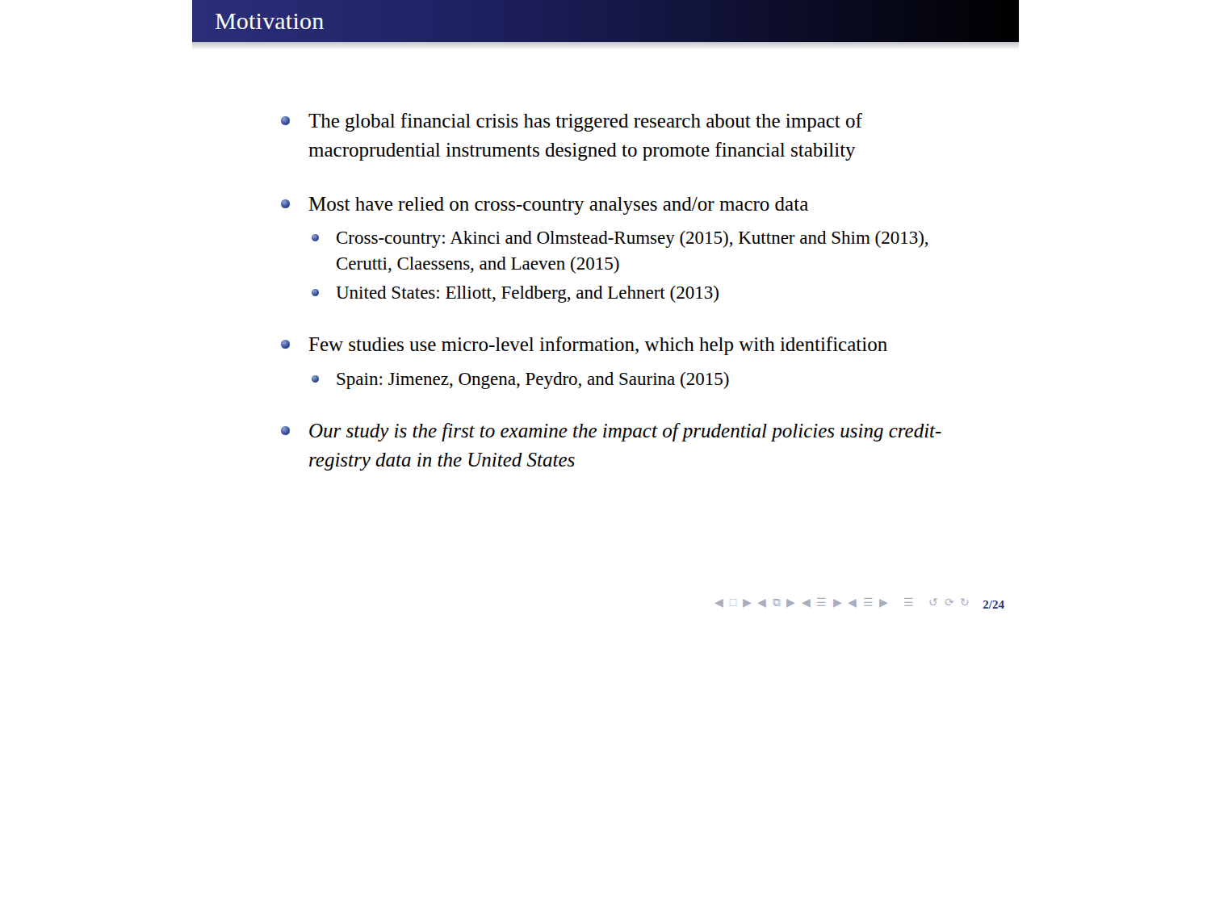Motivation
The global financial crisis has triggered research about the impact of macroprudential instruments designed to promote financial stability
Most have relied on cross-country analyses and/or macro data
Cross-country: Akinci and Olmstead-Rumsey (2015), Kuttner and Shim (2013), Cerutti, Claessens, and Laeven (2015)
United States: Elliott, Feldberg, and Lehnert (2013)
Few studies use micro-level information, which help with identification
Spain: Jimenez, Ongena, Peydro, and Saurina (2015)
Our study is the first to examine the impact of prudential policies using credit-registry data in the United States
◀ □ ▶ ◀ ⧉ ▶ ◀ ☰ ▶ ◀ ☰ ▶ ☰ ↺ ⟳ ↻ 2/24